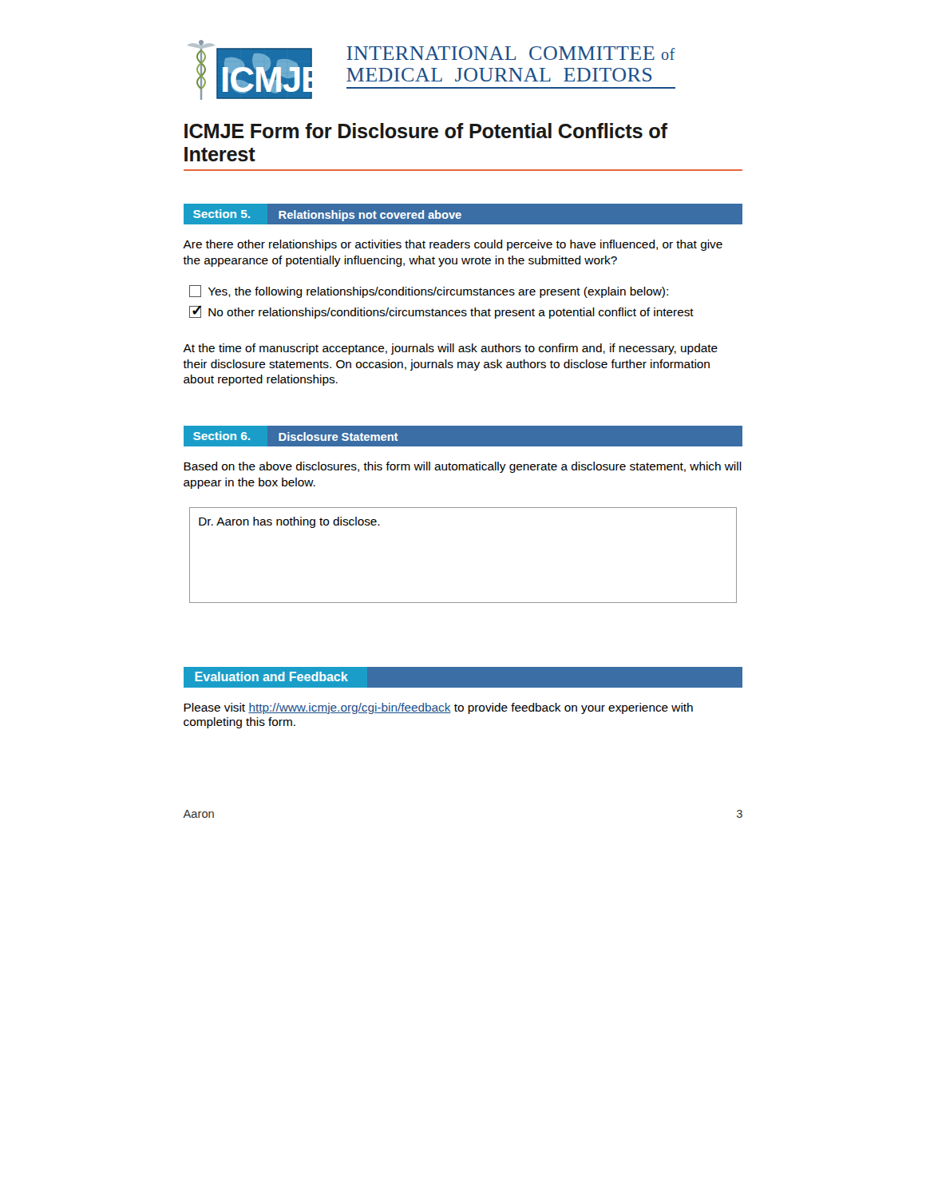ICMJE
INTERNATIONAL COMMITTEE of
MEDICAL JOURNAL EDITORS
ICMJE Form for Disclosure of Potential Conflicts of Interest
Section 5.
Relationships not covered above
Are there other relationships or activities that readers could perceive to have influenced, or that give the appearance of potentially influencing, what you wrote in the submitted work?
Yes, the following relationships/conditions/circumstances are present (explain below):
No other relationships/conditions/circumstances that present a potential conflict of interest
At the time of manuscript acceptance, journals will ask authors to confirm and, if necessary, update their disclosure statements. On occasion, journals may ask authors to disclose further information about reported relationships.
Section 6.
Disclosure Statement
Based on the above disclosures, this form will automatically generate a disclosure statement, which will appear in the box below.
Dr. Aaron has nothing to disclose.
Evaluation and Feedback
Please visit http://www.icmje.org/cgi-bin/feedback to provide feedback on your experience with completing this form.
Aaron 3